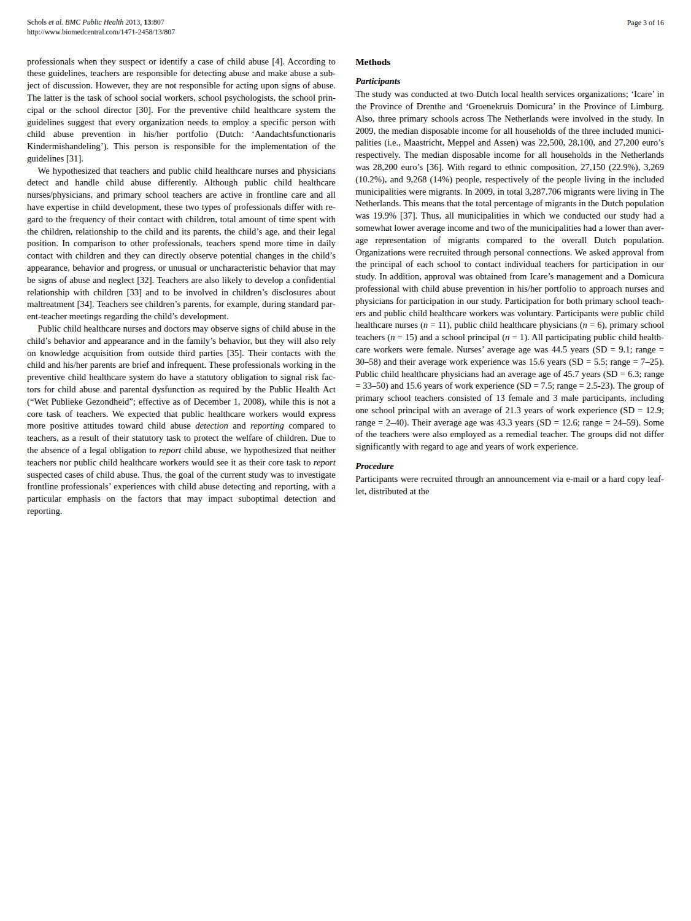Schols et al. BMC Public Health 2013, 13:807
http://www.biomedcentral.com/1471-2458/13/807
Page 3 of 16
professionals when they suspect or identify a case of child abuse [4]. According to these guidelines, teachers are responsible for detecting abuse and make abuse a subject of discussion. However, they are not responsible for acting upon signs of abuse. The latter is the task of school social workers, school psychologists, the school principal or the school director [30]. For the preventive child healthcare system the guidelines suggest that every organization needs to employ a specific person with child abuse prevention in his/her portfolio (Dutch: ‘Aandachtsfunctionaris Kindermishandeling’). This person is responsible for the implementation of the guidelines [31].
We hypothesized that teachers and public child healthcare nurses and physicians detect and handle child abuse differently. Although public child healthcare nurses/physicians, and primary school teachers are active in frontline care and all have expertise in child development, these two types of professionals differ with regard to the frequency of their contact with children, total amount of time spent with the children, relationship to the child and its parents, the child’s age, and their legal position. In comparison to other professionals, teachers spend more time in daily contact with children and they can directly observe potential changes in the child’s appearance, behavior and progress, or unusual or uncharacteristic behavior that may be signs of abuse and neglect [32]. Teachers are also likely to develop a confidential relationship with children [33] and to be involved in children’s disclosures about maltreatment [34]. Teachers see children’s parents, for example, during standard parent-teacher meetings regarding the child’s development.
Public child healthcare nurses and doctors may observe signs of child abuse in the child’s behavior and appearance and in the family’s behavior, but they will also rely on knowledge acquisition from outside third parties [35]. Their contacts with the child and his/her parents are brief and infrequent. These professionals working in the preventive child healthcare system do have a statutory obligation to signal risk factors for child abuse and parental dysfunction as required by the Public Health Act (“Wet Publieke Gezondheid”; effective as of December 1, 2008), while this is not a core task of teachers. We expected that public healthcare workers would express more positive attitudes toward child abuse detection and reporting compared to teachers, as a result of their statutory task to protect the welfare of children. Due to the absence of a legal obligation to report child abuse, we hypothesized that neither teachers nor public child healthcare workers would see it as their core task to report suspected cases of child abuse. Thus, the goal of the current study was to investigate frontline professionals’ experiences with child abuse detecting and reporting, with a particular emphasis on the factors that may impact suboptimal detection and reporting.
Methods
Participants
The study was conducted at two Dutch local health services organizations; ‘Icare’ in the Province of Drenthe and ‘Groenekruis Domicura’ in the Province of Limburg. Also, three primary schools across The Netherlands were involved in the study. In 2009, the median disposable income for all households of the three included municipalities (i.e., Maastricht, Meppel and Assen) was 22,500, 28,100, and 27,200 euro’s respectively. The median disposable income for all households in the Netherlands was 28,200 euro’s [36]. With regard to ethnic composition, 27,150 (22.9%), 3,269 (10.2%), and 9,268 (14%) people, respectively of the people living in the included municipalities were migrants. In 2009, in total 3,287.706 migrants were living in The Netherlands. This means that the total percentage of migrants in the Dutch population was 19.9% [37]. Thus, all municipalities in which we conducted our study had a somewhat lower average income and two of the municipalities had a lower than average representation of migrants compared to the overall Dutch population. Organizations were recruited through personal connections. We asked approval from the principal of each school to contact individual teachers for participation in our study. In addition, approval was obtained from Icare’s management and a Domicura professional with child abuse prevention in his/her portfolio to approach nurses and physicians for participation in our study. Participation for both primary school teachers and public child healthcare workers was voluntary. Participants were public child healthcare nurses (n = 11), public child healthcare physicians (n = 6), primary school teachers (n = 15) and a school principal (n = 1). All participating public child healthcare workers were female. Nurses’ average age was 44.5 years (SD = 9.1; range = 30–58) and their average work experience was 15.6 years (SD = 5.5; range = 7–25). Public child healthcare physicians had an average age of 45.7 years (SD = 6.3; range = 33–50) and 15.6 years of work experience (SD = 7.5; range = 2.5-23). The group of primary school teachers consisted of 13 female and 3 male participants, including one school principal with an average of 21.3 years of work experience (SD = 12.9; range = 2–40). Their average age was 43.3 years (SD = 12.6; range = 24–59). Some of the teachers were also employed as a remedial teacher. The groups did not differ significantly with regard to age and years of work experience.
Procedure
Participants were recruited through an announcement via e-mail or a hard copy leaflet, distributed at the